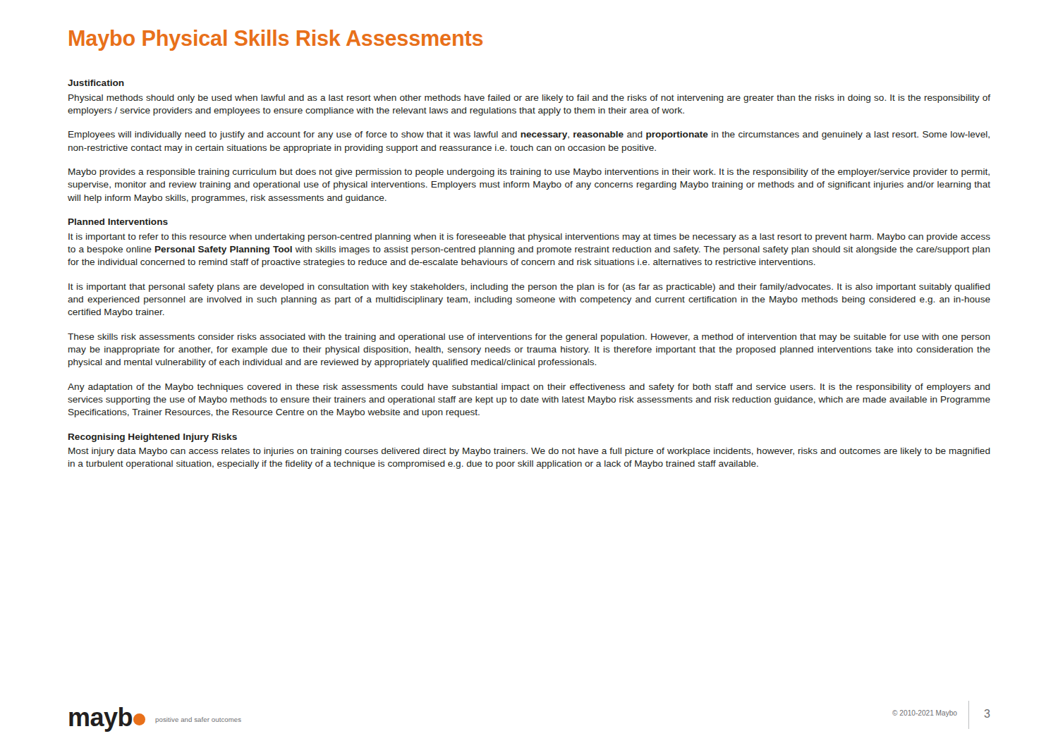Maybo Physical Skills Risk Assessments
Justification
Physical methods should only be used when lawful and as a last resort when other methods have failed or are likely to fail and the risks of not intervening are greater than the risks in doing so. It is the responsibility of employers / service providers and employees to ensure compliance with the relevant laws and regulations that apply to them in their area of work.
Employees will individually need to justify and account for any use of force to show that it was lawful and necessary, reasonable and proportionate in the circumstances and genuinely a last resort. Some low-level, non-restrictive contact may in certain situations be appropriate in providing support and reassurance i.e. touch can on occasion be positive.
Maybo provides a responsible training curriculum but does not give permission to people undergoing its training to use Maybo interventions in their work. It is the responsibility of the employer/service provider to permit, supervise, monitor and review training and operational use of physical interventions. Employers must inform Maybo of any concerns regarding Maybo training or methods and of significant injuries and/or learning that will help inform Maybo skills, programmes, risk assessments and guidance.
Planned Interventions
It is important to refer to this resource when undertaking person-centred planning when it is foreseeable that physical interventions may at times be necessary as a last resort to prevent harm. Maybo can provide access to a bespoke online Personal Safety Planning Tool with skills images to assist person-centred planning and promote restraint reduction and safety. The personal safety plan should sit alongside the care/support plan for the individual concerned to remind staff of proactive strategies to reduce and de-escalate behaviours of concern and risk situations i.e. alternatives to restrictive interventions.
It is important that personal safety plans are developed in consultation with key stakeholders, including the person the plan is for (as far as practicable) and their family/advocates. It is also important suitably qualified and experienced personnel are involved in such planning as part of a multidisciplinary team, including someone with competency and current certification in the Maybo methods being considered e.g. an in-house certified Maybo trainer.
These skills risk assessments consider risks associated with the training and operational use of interventions for the general population. However, a method of intervention that may be suitable for use with one person may be inappropriate for another, for example due to their physical disposition, health, sensory needs or trauma history. It is therefore important that the proposed planned interventions take into consideration the physical and mental vulnerability of each individual and are reviewed by appropriately qualified medical/clinical professionals.
Any adaptation of the Maybo techniques covered in these risk assessments could have substantial impact on their effectiveness and safety for both staff and service users. It is the responsibility of employers and services supporting the use of Maybo methods to ensure their trainers and operational staff are kept up to date with latest Maybo risk assessments and risk reduction guidance, which are made available in Programme Specifications, Trainer Resources, the Resource Centre on the Maybo website and upon request.
Recognising Heightened Injury Risks
Most injury data Maybo can access relates to injuries on training courses delivered direct by Maybo trainers. We do not have a full picture of workplace incidents, however, risks and outcomes are likely to be magnified in a turbulent operational situation, especially if the fidelity of a technique is compromised e.g. due to poor skill application or a lack of Maybo trained staff available.
mayb
positive and safer outcomes
© 2010-2021 Maybo
3